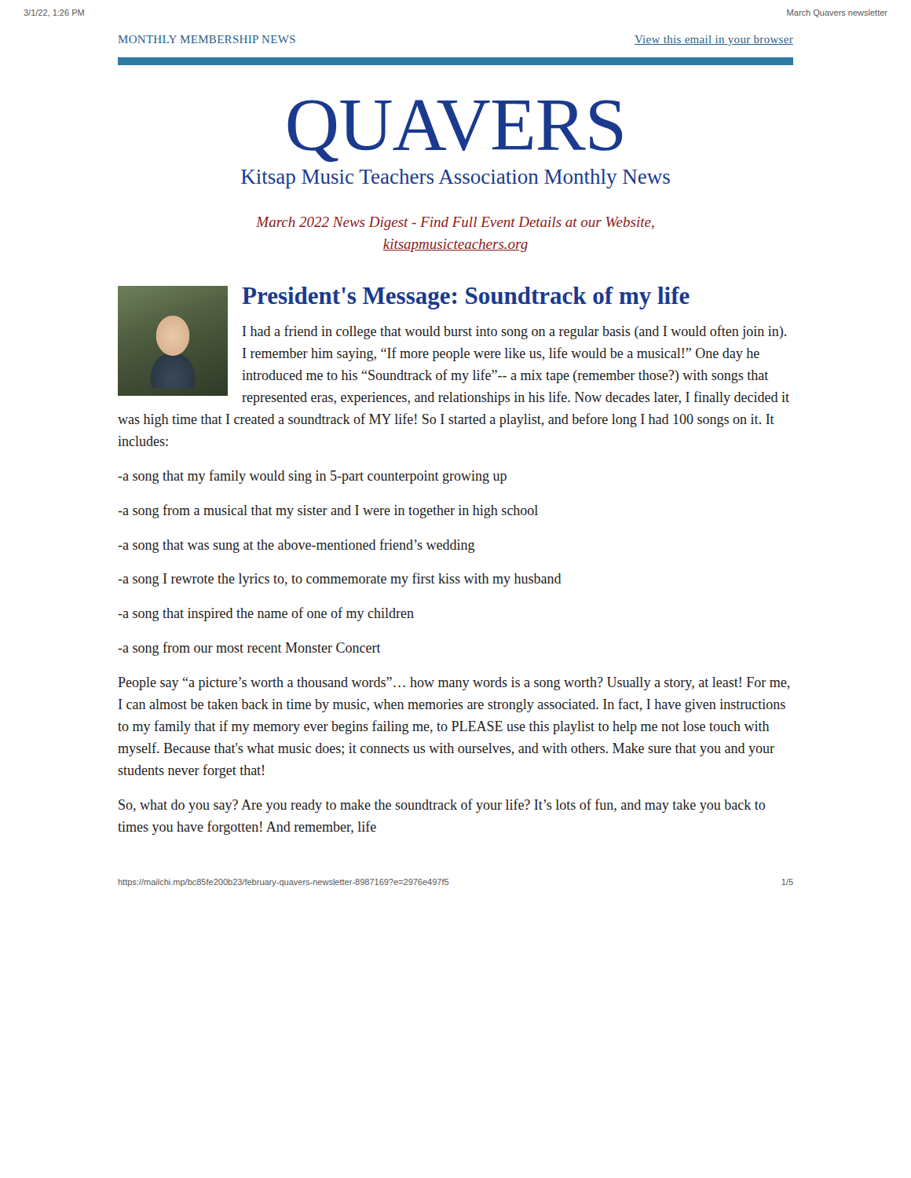3/1/22, 1:26 PM March Quavers newsletter
MONTHLY MEMBERSHIP NEWS View this email in your browser
QUAVERS
Kitsap Music Teachers Association Monthly News
March 2022 News Digest - Find Full Event Details at our Website,
kitsapmusicteachers.org
President's Message: Soundtrack of my life
I had a friend in college that would burst into song on a regular basis (and I would often join in). I remember him saying, “If more people were like us, life would be a musical!” One day he introduced me to his “Soundtrack of my life”-- a mix tape (remember those?) with songs that represented eras, experiences, and relationships in his life. Now decades later, I finally decided it was high time that I created a soundtrack of MY life! So I started a playlist, and before long I had 100 songs on it. It includes:
-a song that my family would sing in 5-part counterpoint growing up
-a song from a musical that my sister and I were in together in high school
-a song that was sung at the above-mentioned friend’s wedding
-a song I rewrote the lyrics to, to commemorate my first kiss with my husband
-a song that inspired the name of one of my children
-a song from our most recent Monster Concert
People say “a picture’s worth a thousand words”… how many words is a song worth? Usually a story, at least! For me, I can almost be taken back in time by music, when memories are strongly associated. In fact, I have given instructions to my family that if my memory ever begins failing me, to PLEASE use this playlist to help me not lose touch with myself. Because that's what music does; it connects us with ourselves, and with others. Make sure that you and your students never forget that!
So, what do you say? Are you ready to make the soundtrack of your life? It’s lots of fun, and may take you back to times you have forgotten! And remember, life
https://mailchi.mp/bc85fe200b23/february-quavers-newsletter-8987169?e=2976e497f5 1/5